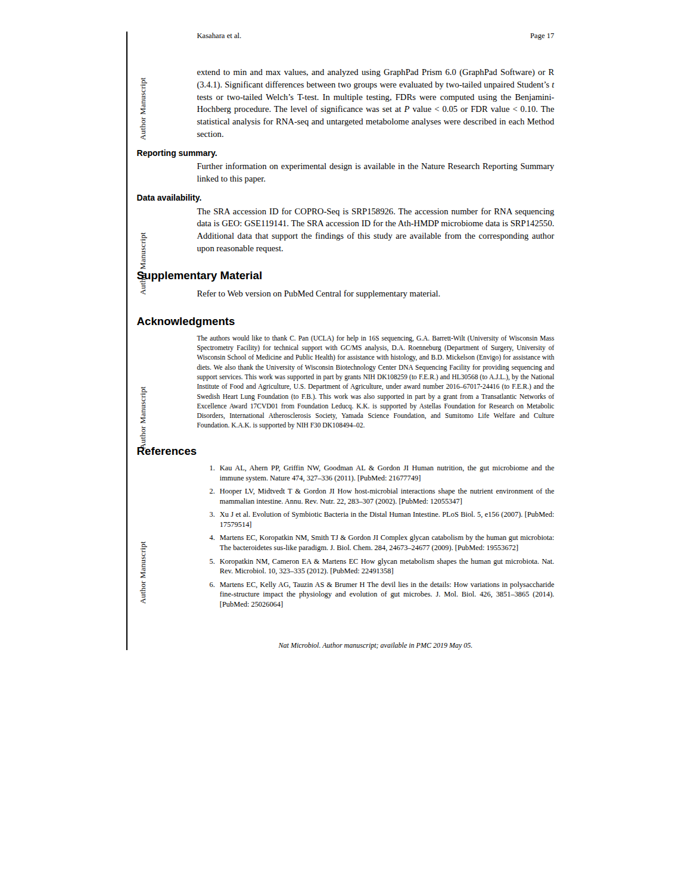Author Manuscript Author Manuscript Author Manuscript Author Manuscript
Kasahara et al.
Page 17
extend to min and max values, and analyzed using GraphPad Prism 6.0 (GraphPad Software) or R (3.4.1). Significant differences between two groups were evaluated by two-tailed unpaired Student’s t tests or two-tailed Welch’s T-test. In multiple testing, FDRs were computed using the Benjamini-Hochberg procedure. The level of significance was set at P value < 0.05 or FDR value < 0.10. The statistical analysis for RNA-seq and untargeted metabolome analyses were described in each Method section.
Reporting summary.
Further information on experimental design is available in the Nature Research Reporting Summary linked to this paper.
Data availability.
The SRA accession ID for COPRO-Seq is SRP158926. The accession number for RNA sequencing data is GEO: GSE119141. The SRA accession ID for the Ath-HMDP microbiome data is SRP142550. Additional data that support the findings of this study are available from the corresponding author upon reasonable request.
Supplementary Material
Refer to Web version on PubMed Central for supplementary material.
Acknowledgments
The authors would like to thank C. Pan (UCLA) for help in 16S sequencing, G.A. Barrett-Wilt (University of Wisconsin Mass Spectrometry Facility) for technical support with GC/MS analysis, D.A. Roenneburg (Department of Surgery, University of Wisconsin School of Medicine and Public Health) for assistance with histology, and B.D. Mickelson (Envigo) for assistance with diets. We also thank the University of Wisconsin Biotechnology Center DNA Sequencing Facility for providing sequencing and support services. This work was supported in part by grants NIH DK108259 (to F.E.R.) and HL30568 (to A.J.L.), by the National Institute of Food and Agriculture, U.S. Department of Agriculture, under award number 2016–67017-24416 (to F.E.R.) and the Swedish Heart Lung Foundation (to F.B.). This work was also supported in part by a grant from a Transatlantic Networks of Excellence Award 17CVD01 from Foundation Leducq. K.K. is supported by Astellas Foundation for Research on Metabolic Disorders, International Atherosclerosis Society, Yamada Science Foundation, and Sumitomo Life Welfare and Culture Foundation. K.A.K. is supported by NIH F30 DK108494–02.
References
Kau AL, Ahern PP, Griffin NW, Goodman AL & Gordon JI Human nutrition, the gut microbiome and the immune system. Nature 474, 327–336 (2011). [PubMed: 21677749]
Hooper LV, Midtvedt T & Gordon JI How host-microbial interactions shape the nutrient environment of the mammalian intestine. Annu. Rev. Nutr. 22, 283–307 (2002). [PubMed: 12055347]
Xu J et al. Evolution of Symbiotic Bacteria in the Distal Human Intestine. PLoS Biol. 5, e156 (2007). [PubMed: 17579514]
Martens EC, Koropatkin NM, Smith TJ & Gordon JI Complex glycan catabolism by the human gut microbiota: The bacteroidetes sus-like paradigm. J. Biol. Chem. 284, 24673–24677 (2009). [PubMed: 19553672]
Koropatkin NM, Cameron EA & Martens EC How glycan metabolism shapes the human gut microbiota. Nat. Rev. Microbiol. 10, 323–335 (2012). [PubMed: 22491358]
Martens EC, Kelly AG, Tauzin AS & Brumer H The devil lies in the details: How variations in polysaccharide fine-structure impact the physiology and evolution of gut microbes. J. Mol. Biol. 426, 3851–3865 (2014). [PubMed: 25026064]
Nat Microbiol. Author manuscript; available in PMC 2019 May 05.